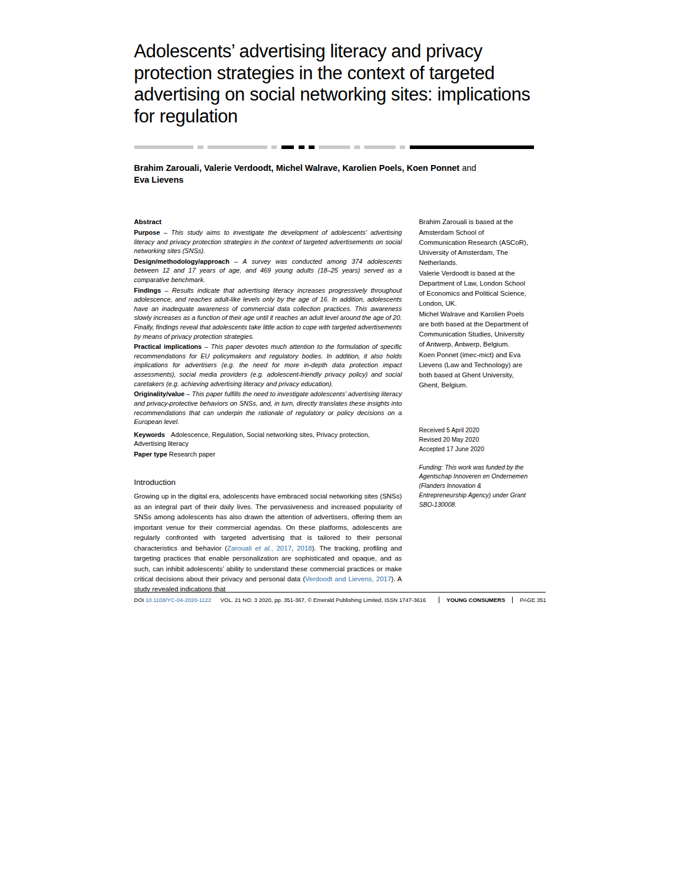Adolescents’ advertising literacy and privacy protection strategies in the context of targeted advertising on social networking sites: implications
for regulation
Brahim Zarouali, Valerie Verdoodt, Michel Walrave, Karolien Poels, Koen Ponnet and
Eva Lievens
Abstract
Purpose – This study aims to investigate the development of adolescents’ advertising literacy and privacy protection strategies in the context of targeted advertisements on social networking sites (SNSs).
Design/methodology/approach – A survey was conducted among 374 adolescents between 12 and 17 years of age, and 469 young adults (18–25 years) served as a comparative benchmark.
Findings – Results indicate that advertising literacy increases progressively throughout adolescence, and reaches adult-like levels only by the age of 16. In addition, adolescents have an inadequate awareness of commercial data collection practices. This awareness slowly increases as a function of their age until it reaches an adult level around the age of 20. Finally, findings reveal that adolescents take little action to cope with targeted advertisements by means of privacy protection strategies.
Practical implications – This paper devotes much attention to the formulation of specific recommendations for EU policymakers and regulatory bodies. In addition, it also holds implications for advertisers (e.g. the need for more in-depth data protection impact assessments), social media providers (e.g. adolescent-friendly privacy policy) and social caretakers (e.g. achieving advertising literacy and privacy education).
Originality/value – This paper fulfills the need to investigate adolescents’ advertising literacy and privacy-protective behaviors on SNSs, and, in turn, directly translates these insights into recommendations that can underpin the rationale of regulatory or policy decisions on a European level.
Keywords Adolescence, Regulation, Social networking sites, Privacy protection, Advertising literacy
Paper type Research paper
Introduction
Growing up in the digital era, adolescents have embraced social networking sites (SNSs) as an integral part of their daily lives. The pervasiveness and increased popularity of SNSs among adolescents has also drawn the attention of advertisers, offering them an important venue for their commercial agendas. On these platforms, adolescents are regularly confronted with targeted advertising that is tailored to their personal characteristics and behavior (Zarouali et al., 2017, 2018). The tracking, profiling and targeting practices that enable personalization are sophisticated and opaque, and as such, can inhibit adolescents’ ability to understand these commercial practices or make critical decisions about their privacy and personal data (Verdoodt and Lievens, 2017). A study revealed indications that
Brahim Zarouali is based at the Amsterdam School of Communication Research (ASCoR), University of Amsterdam, The Netherlands.
Valerie Verdoodt is based at the Department of Law, London School of Economics and Political Science, London, UK.
Michel Walrave and Karolien Poels are both based at the Department of Communication Studies, University of Antwerp, Antwerp, Belgium.
Koen Ponnet (imec-mict) and Eva Lievens (Law and Technology) are both based at Ghent University, Ghent, Belgium.
Received 5 April 2020
Revised 20 May 2020
Accepted 17 June 2020
Funding: This work was funded by the Agentschap Innoveren en Ondernemen (Flanders Innovation & Entrepreneurship Agency) under Grant SBO-130008.
DOI 10.1108/YC-04-2020-1122 VOL. 21 NO. 3 2020, pp. 351-367, © Emerald Publishing Limited, ISSN 1747-3616 YOUNG CONSUMERS PAGE 351